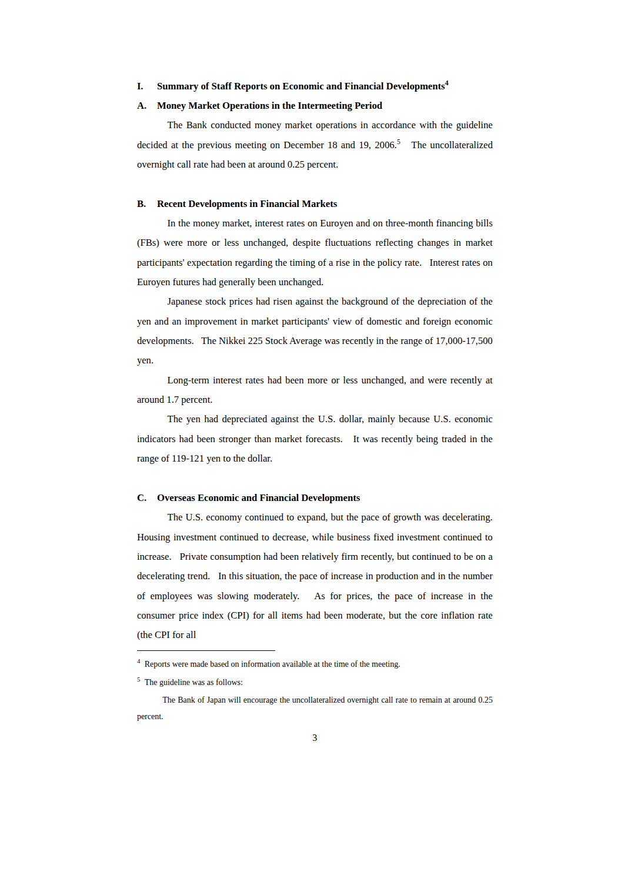I. Summary of Staff Reports on Economic and Financial Developments4
A. Money Market Operations in the Intermeeting Period
The Bank conducted money market operations in accordance with the guideline decided at the previous meeting on December 18 and 19, 2006.5 The uncollateralized overnight call rate had been at around 0.25 percent.
B. Recent Developments in Financial Markets
In the money market, interest rates on Euroyen and on three-month financing bills (FBs) were more or less unchanged, despite fluctuations reflecting changes in market participants' expectation regarding the timing of a rise in the policy rate. Interest rates on Euroyen futures had generally been unchanged.
Japanese stock prices had risen against the background of the depreciation of the yen and an improvement in market participants' view of domestic and foreign economic developments. The Nikkei 225 Stock Average was recently in the range of 17,000-17,500 yen.
Long-term interest rates had been more or less unchanged, and were recently at around 1.7 percent.
The yen had depreciated against the U.S. dollar, mainly because U.S. economic indicators had been stronger than market forecasts. It was recently being traded in the range of 119-121 yen to the dollar.
C. Overseas Economic and Financial Developments
The U.S. economy continued to expand, but the pace of growth was decelerating. Housing investment continued to decrease, while business fixed investment continued to increase. Private consumption had been relatively firm recently, but continued to be on a decelerating trend. In this situation, the pace of increase in production and in the number of employees was slowing moderately. As for prices, the pace of increase in the consumer price index (CPI) for all items had been moderate, but the core inflation rate (the CPI for all
4 Reports were made based on information available at the time of the meeting.
5 The guideline was as follows:
The Bank of Japan will encourage the uncollateralized overnight call rate to remain at around 0.25 percent.
3